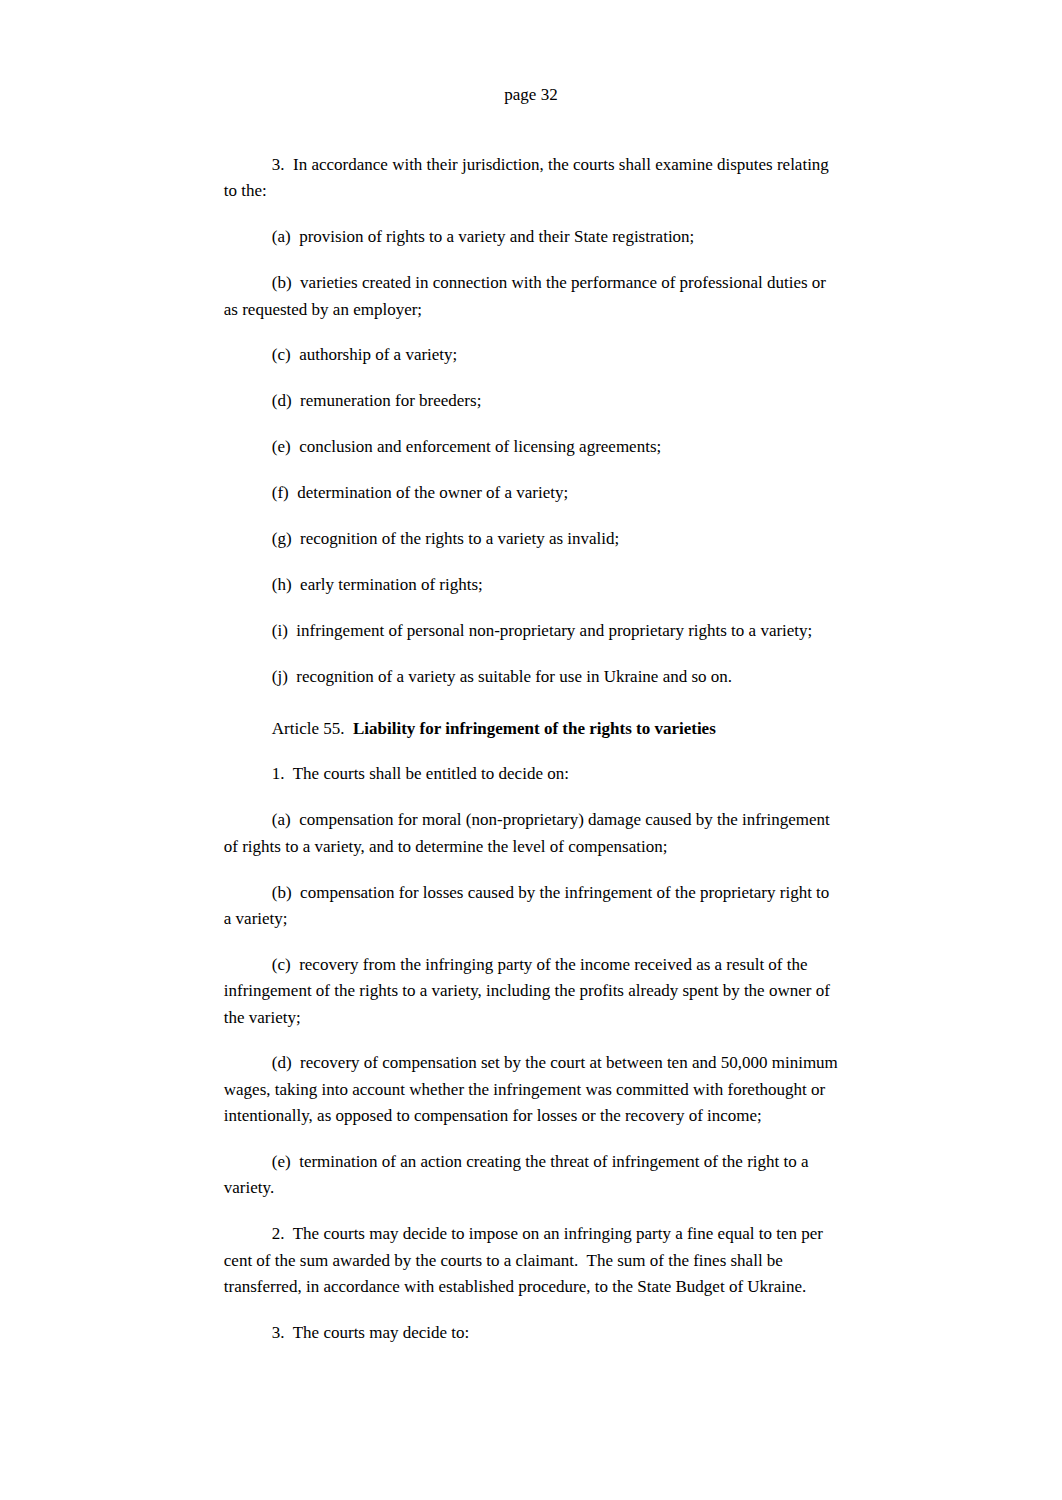page 32
3. In accordance with their jurisdiction, the courts shall examine disputes relating to the:
(a) provision of rights to a variety and their State registration;
(b) varieties created in connection with the performance of professional duties or as requested by an employer;
(c) authorship of a variety;
(d) remuneration for breeders;
(e) conclusion and enforcement of licensing agreements;
(f) determination of the owner of a variety;
(g) recognition of the rights to a variety as invalid;
(h) early termination of rights;
(i) infringement of personal non-proprietary and proprietary rights to a variety;
(j) recognition of a variety as suitable for use in Ukraine and so on.
Article 55. Liability for infringement of the rights to varieties
1. The courts shall be entitled to decide on:
(a) compensation for moral (non-proprietary) damage caused by the infringement of rights to a variety, and to determine the level of compensation;
(b) compensation for losses caused by the infringement of the proprietary right to a variety;
(c) recovery from the infringing party of the income received as a result of the infringement of the rights to a variety, including the profits already spent by the owner of the variety;
(d) recovery of compensation set by the court at between ten and 50,000 minimum wages, taking into account whether the infringement was committed with forethought or intentionally, as opposed to compensation for losses or the recovery of income;
(e) termination of an action creating the threat of infringement of the right to a variety.
2. The courts may decide to impose on an infringing party a fine equal to ten per cent of the sum awarded by the courts to a claimant. The sum of the fines shall be transferred, in accordance with established procedure, to the State Budget of Ukraine.
3. The courts may decide to: